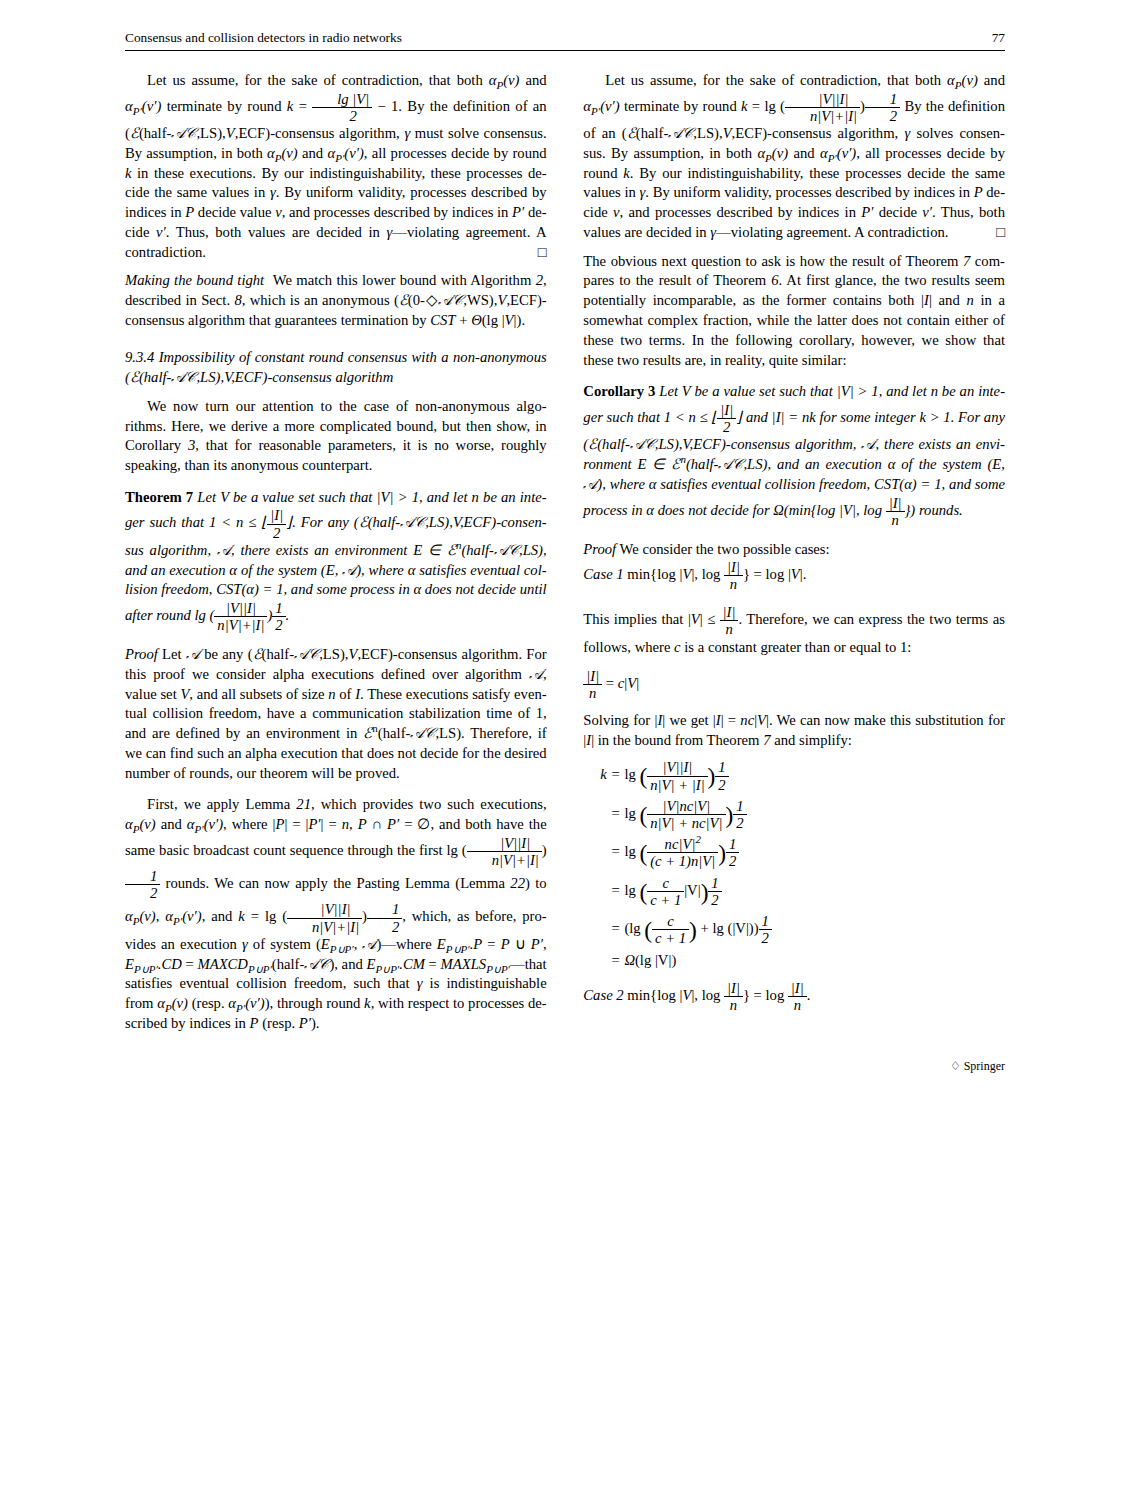Consensus and collision detectors in radio networks 77
Let us assume, for the sake of contradiction, that both αP(v) and αP′(v′) terminate by round k = lg |V|2 − 1. By the definition of an (ℰ(half-𝒜𝒞,LS),V,ECF)-consensus algorithm, γ must solve consensus. By assumption, in both αP(v) and αP′(v′), all processes decide by round k in these executions. By our indistinguishability, these processes decide the same values in γ. By uniform validity, processes described by indices in P decide value v, and processes described by indices in P′ decide v′. Thus, both values are decided in γ—violating agreement. A contradiction. □
Making the bound tight We match this lower bound with Algorithm 2, described in Sect. 8, which is an anonymous (ℰ(0-◇𝒜𝒞,WS),V,ECF)-consensus algorithm that guarantees termination by CST + Θ(lg |V|).
9.3.4 Impossibility of constant round consensus with a non-anonymous (ℰ(half-𝒜𝒞,LS),V,ECF)-consensus algorithm
We now turn our attention to the case of non-anonymous algorithms. Here, we derive a more complicated bound, but then show, in Corollary 3, that for reasonable parameters, it is no worse, roughly speaking, than its anonymous counterpart.
Theorem 7 Let V be a value set such that |V| > 1, and let n be an integer such that 1 < n ≤ ⌊|I|2⌋. For any (ℰ(half-𝒜𝒞,LS),V,ECF)-consensus algorithm, 𝒜, there exists an environment E ∈ ℰn(half-𝒜𝒞,LS), and an execution α of the system (E, 𝒜), where α satisfies eventual collision freedom, CST(α) = 1, and some process in α does not decide until after round lg (|V||I|n|V|+|I|)12.
Proof Let 𝒜 be any (ℰ(half-𝒜𝒞,LS),V,ECF)-consensus algorithm. For this proof we consider alpha executions defined over algorithm 𝒜, value set V, and all subsets of size n of I. These executions satisfy eventual collision freedom, have a communication stabilization time of 1, and are defined by an environment in ℰn(half-𝒜𝒞,LS). Therefore, if we can find such an alpha execution that does not decide for the desired number of rounds, our theorem will be proved.
First, we apply Lemma 21, which provides two such executions, αP(v) and αP′(v′), where |P| = |P′| = n, P ∩ P′ = ∅, and both have the same basic broadcast count sequence through the first lg (|V||I|n|V|+|I|)12 rounds. We can now apply the Pasting Lemma (Lemma 22) to αP(v), αP′(v′), and k = lg (|V||I|n|V|+|I|)12, which, as before, provides an execution γ of system (EP∪P′, 𝒜)—where EP∪P′.P = P ∪ P′, EP∪P′.CD = MAXCDP∪P′(half-𝒜𝒞), and EP∪P′.CM = MAXLSP∪P′—that satisfies eventual collision freedom, such that γ is indistinguishable from αP(v) (resp. αP′(v′)), through round k, with respect to processes described by indices in P (resp. P′).
Let us assume, for the sake of contradiction, that both αP(v) and αP′(v′) terminate by round k = lg (|V||I|n|V|+|I|)12 By the definition of an (ℰ(half-𝒜𝒞,LS),V,ECF)-consensus algorithm, γ solves consensus. By assumption, in both αP(v) and αP′(v′), all processes decide by round k. By our indistinguishability, these processes decide the same values in γ. By uniform validity, processes described by indices in P decide v, and processes described by indices in P′ decide v′. Thus, both values are decided in γ—violating agreement. A contradiction. □
The obvious next question to ask is how the result of Theorem 7 compares to the result of Theorem 6. At first glance, the two results seem potentially incomparable, as the former contains both |I| and n in a somewhat complex fraction, while the latter does not contain either of these two terms. In the following corollary, however, we show that these two results are, in reality, quite similar:
Corollary 3 Let V be a value set such that |V| > 1, and let n be an integer such that 1 < n ≤ ⌊|I|2⌋ and |I| = nk for some integer k > 1. For any (ℰ(half-𝒜𝒞,LS),V,ECF)-consensus algorithm, 𝒜, there exists an environment E ∈ ℰn(half-𝒜𝒞,LS), and an execution α of the system (E, 𝒜), where α satisfies eventual collision freedom, CST(α) = 1, and some process in α does not decide for Ω(min{log |V|, log |I|n}) rounds.
Proof We consider the two possible cases:
Case 1 min{log |V|, log |I|n} = log |V|.
This implies that |V| ≤ |I|n. Therefore, we can express the two terms as follows, where c is a constant greater than or equal to 1:
|I|n = c|V|
Solving for |I| we get |I| = nc|V|. We can now make this substitution for |I| in the bound from Theorem 7 and simplify:
k=lg (|V||I|n|V| + |I|) 12 =lg (|V|nc|V|n|V| + nc|V|) 12 =lg (nc|V|2(c + 1)n|V|) 12 =lg (cc + 1|V|) 12 =(lg (cc + 1) + lg (|V|))12 =Ω(lg |V|)
Case 2 min{log |V|, log |I|n} = log |I|n.
♢ Springer